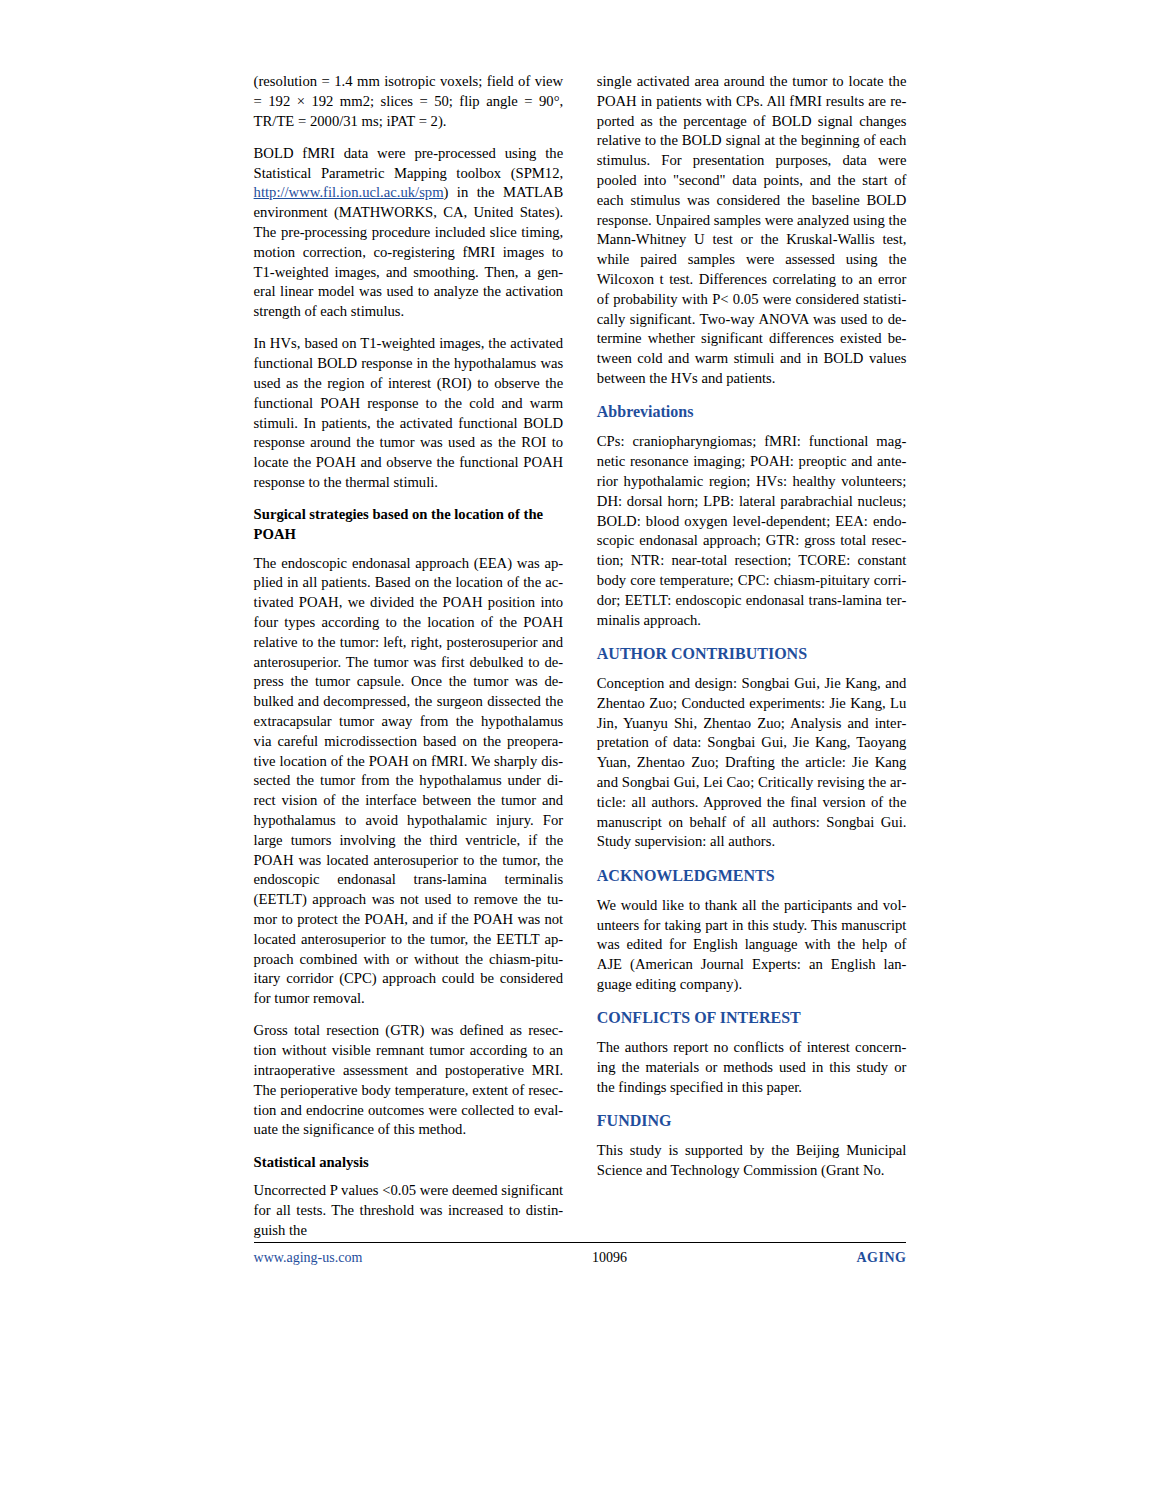(resolution = 1.4 mm isotropic voxels; field of view = 192 × 192 mm2; slices = 50; flip angle = 90°, TR/TE = 2000/31 ms; iPAT = 2).
BOLD fMRI data were pre-processed using the Statistical Parametric Mapping toolbox (SPM12, http://www.fil.ion.ucl.ac.uk/spm) in the MATLAB environment (MATHWORKS, CA, United States). The pre-processing procedure included slice timing, motion correction, co-registering fMRI images to T1-weighted images, and smoothing. Then, a general linear model was used to analyze the activation strength of each stimulus.
In HVs, based on T1-weighted images, the activated functional BOLD response in the hypothalamus was used as the region of interest (ROI) to observe the functional POAH response to the cold and warm stimuli. In patients, the activated functional BOLD response around the tumor was used as the ROI to locate the POAH and observe the functional POAH response to the thermal stimuli.
Surgical strategies based on the location of the POAH
The endoscopic endonasal approach (EEA) was applied in all patients. Based on the location of the activated POAH, we divided the POAH position into four types according to the location of the POAH relative to the tumor: left, right, posterosuperior and anterosuperior. The tumor was first debulked to depress the tumor capsule. Once the tumor was debulked and decompressed, the surgeon dissected the extracapsular tumor away from the hypothalamus via careful microdissection based on the preoperative location of the POAH on fMRI. We sharply dissected the tumor from the hypothalamus under direct vision of the interface between the tumor and hypothalamus to avoid hypothalamic injury. For large tumors involving the third ventricle, if the POAH was located anterosuperior to the tumor, the endoscopic endonasal trans-lamina terminalis (EETLT) approach was not used to remove the tumor to protect the POAH, and if the POAH was not located anterosuperior to the tumor, the EETLT approach combined with or without the chiasm-pituitary corridor (CPC) approach could be considered for tumor removal.
Gross total resection (GTR) was defined as resection without visible remnant tumor according to an intraoperative assessment and postoperative MRI. The perioperative body temperature, extent of resection and endocrine outcomes were collected to evaluate the significance of this method.
Statistical analysis
Uncorrected P values <0.05 were deemed significant for all tests. The threshold was increased to distinguish the
single activated area around the tumor to locate the POAH in patients with CPs. All fMRI results are reported as the percentage of BOLD signal changes relative to the BOLD signal at the beginning of each stimulus. For presentation purposes, data were pooled into "second" data points, and the start of each stimulus was considered the baseline BOLD response. Unpaired samples were analyzed using the Mann-Whitney U test or the Kruskal-Wallis test, while paired samples were assessed using the Wilcoxon t test. Differences correlating to an error of probability with P< 0.05 were considered statistically significant. Two-way ANOVA was used to determine whether significant differences existed between cold and warm stimuli and in BOLD values between the HVs and patients.
Abbreviations
CPs: craniopharyngiomas; fMRI: functional magnetic resonance imaging; POAH: preoptic and anterior hypothalamic region; HVs: healthy volunteers; DH: dorsal horn; LPB: lateral parabrachial nucleus; BOLD: blood oxygen level-dependent; EEA: endoscopic endonasal approach; GTR: gross total resection; NTR: near-total resection; TCORE: constant body core temperature; CPC: chiasm-pituitary corridor; EETLT: endoscopic endonasal trans-lamina terminalis approach.
Author contributions
Conception and design: Songbai Gui, Jie Kang, and Zhentao Zuo; Conducted experiments: Jie Kang, Lu Jin, Yuanyu Shi, Zhentao Zuo; Analysis and interpretation of data: Songbai Gui, Jie Kang, Taoyang Yuan, Zhentao Zuo; Drafting the article: Jie Kang and Songbai Gui, Lei Cao; Critically revising the article: all authors. Approved the final version of the manuscript on behalf of all authors: Songbai Gui. Study supervision: all authors.
Acknowledgments
We would like to thank all the participants and volunteers for taking part in this study. This manuscript was edited for English language with the help of AJE (American Journal Experts: an English language editing company).
Conflicts of interest
The authors report no conflicts of interest concerning the materials or methods used in this study or the findings specified in this paper.
Funding
This study is supported by the Beijing Municipal Science and Technology Commission (Grant No.
www.aging-us.com
10096
AGING